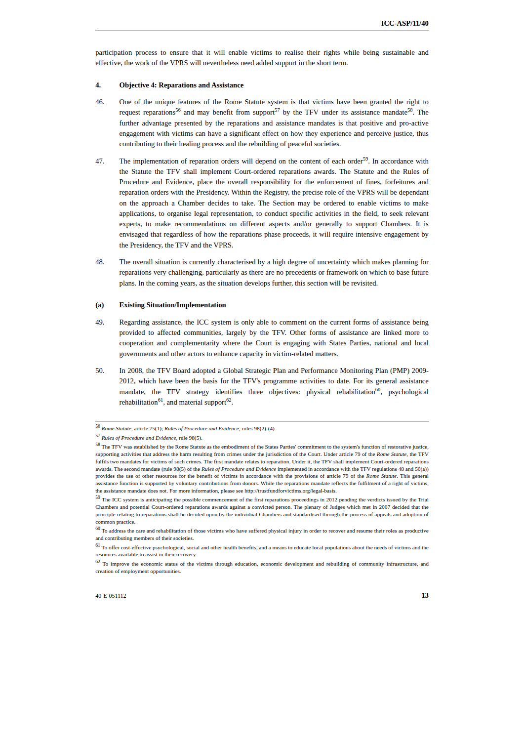ICC-ASP/11/40
participation process to ensure that it will enable victims to realise their rights while being sustainable and effective, the work of the VPRS will nevertheless need added support in the short term.
4. Objective 4: Reparations and Assistance
46. One of the unique features of the Rome Statute system is that victims have been granted the right to request reparations56 and may benefit from support57 by the TFV under its assistance mandate58. The further advantage presented by the reparations and assistance mandates is that positive and pro-active engagement with victims can have a significant effect on how they experience and perceive justice, thus contributing to their healing process and the rebuilding of peaceful societies.
47. The implementation of reparation orders will depend on the content of each order59. In accordance with the Statute the TFV shall implement Court-ordered reparations awards. The Statute and the Rules of Procedure and Evidence, place the overall responsibility for the enforcement of fines, forfeitures and reparation orders with the Presidency. Within the Registry, the precise role of the VPRS will be dependant on the approach a Chamber decides to take. The Section may be ordered to enable victims to make applications, to organise legal representation, to conduct specific activities in the field, to seek relevant experts, to make recommendations on different aspects and/or generally to support Chambers. It is envisaged that regardless of how the reparations phase proceeds, it will require intensive engagement by the Presidency, the TFV and the VPRS.
48. The overall situation is currently characterised by a high degree of uncertainty which makes planning for reparations very challenging, particularly as there are no precedents or framework on which to base future plans. In the coming years, as the situation develops further, this section will be revisited.
(a) Existing Situation/Implementation
49. Regarding assistance, the ICC system is only able to comment on the current forms of assistance being provided to affected communities, largely by the TFV. Other forms of assistance are linked more to cooperation and complementarity where the Court is engaging with States Parties, national and local governments and other actors to enhance capacity in victim-related matters.
50. In 2008, the TFV Board adopted a Global Strategic Plan and Performance Monitoring Plan (PMP) 2009-2012, which have been the basis for the TFV's programme activities to date. For its general assistance mandate, the TFV strategy identifies three objectives: physical rehabilitation60, psychological rehabilitation61, and material support62.
56 Rome Statute, article 75(1); Rules of Procedure and Evidence, rules 98(2)-(4).
57 Rules of Procedure and Evidence, rule 98(5).
58 The TFV was established by the Rome Statute as the embodiment of the States Parties' commitment to the system's function of restorative justice, supporting activities that address the harm resulting from crimes under the jurisdiction of the Court. Under article 79 of the Rome Statute, the TFV fulfils two mandates for victims of such crimes. The first mandate relates to reparation. Under it, the TFV shall implement Court-ordered reparations awards. The second mandate (rule 98(5) of the Rules of Procedure and Evidence implemented in accordance with the TFV regulations 48 and 50(a)) provides the use of other resources for the benefit of victims in accordance with the provisions of article 79 of the Rome Statute. This general assistance function is supported by voluntary contributions from donors. While the reparations mandate reflects the fulfilment of a right of victims, the assistance mandate does not. For more information, please see http://trustfundforvictims.org/legal-basis.
59 The ICC system is anticipating the possible commencement of the first reparations proceedings in 2012 pending the verdicts issued by the Trial Chambers and potential Court-ordered reparations awards against a convicted person. The plenary of Judges which met in 2007 decided that the principle relating to reparations shall be decided upon by the individual Chambers and standardised through the process of appeals and adoption of common practice.
60 To address the care and rehabilitation of those victims who have suffered physical injury in order to recover and resume their roles as productive and contributing members of their societies.
61 To offer cost-effective psychological, social and other health benefits, and a means to educate local populations about the needs of victims and the resources available to assist in their recovery.
62 To improve the economic status of the victims through education, economic development and rebuilding of community infrastructure, and creation of employment opportunities.
40-E-051112 13